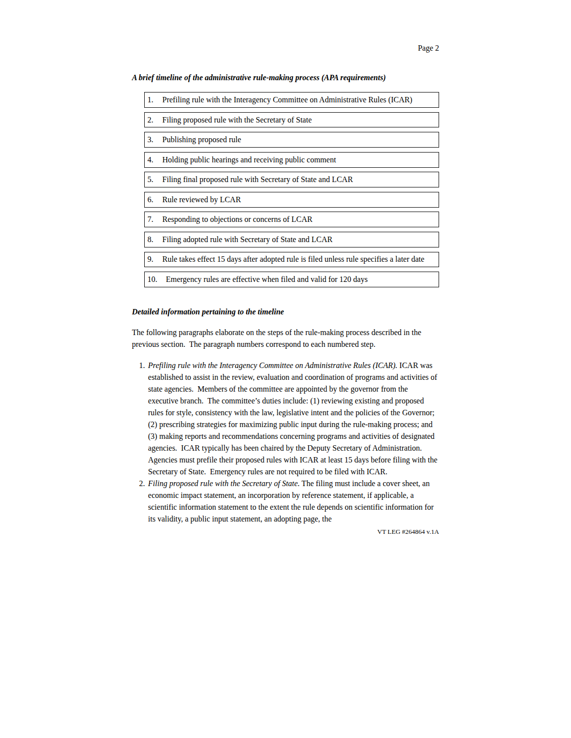Page 2
A brief timeline of the administrative rule-making process (APA requirements)
1. Prefiling rule with the Interagency Committee on Administrative Rules (ICAR)
2. Filing proposed rule with the Secretary of State
3. Publishing proposed rule
4. Holding public hearings and receiving public comment
5. Filing final proposed rule with Secretary of State and LCAR
6. Rule reviewed by LCAR
7. Responding to objections or concerns of LCAR
8. Filing adopted rule with Secretary of State and LCAR
9. Rule takes effect 15 days after adopted rule is filed unless rule specifies a later date
10. Emergency rules are effective when filed and valid for 120 days
Detailed information pertaining to the timeline
The following paragraphs elaborate on the steps of the rule-making process described in the previous section. The paragraph numbers correspond to each numbered step.
Prefiling rule with the Interagency Committee on Administrative Rules (ICAR). ICAR was established to assist in the review, evaluation and coordination of programs and activities of state agencies. Members of the committee are appointed by the governor from the executive branch. The committee’s duties include: (1) reviewing existing and proposed rules for style, consistency with the law, legislative intent and the policies of the Governor; (2) prescribing strategies for maximizing public input during the rule-making process; and (3) making reports and recommendations concerning programs and activities of designated agencies. ICAR typically has been chaired by the Deputy Secretary of Administration. Agencies must prefile their proposed rules with ICAR at least 15 days before filing with the Secretary of State. Emergency rules are not required to be filed with ICAR.
Filing proposed rule with the Secretary of State. The filing must include a cover sheet, an economic impact statement, an incorporation by reference statement, if applicable, a scientific information statement to the extent the rule depends on scientific information for its validity, a public input statement, an adopting page, the
VT LEG #264864 v.1A